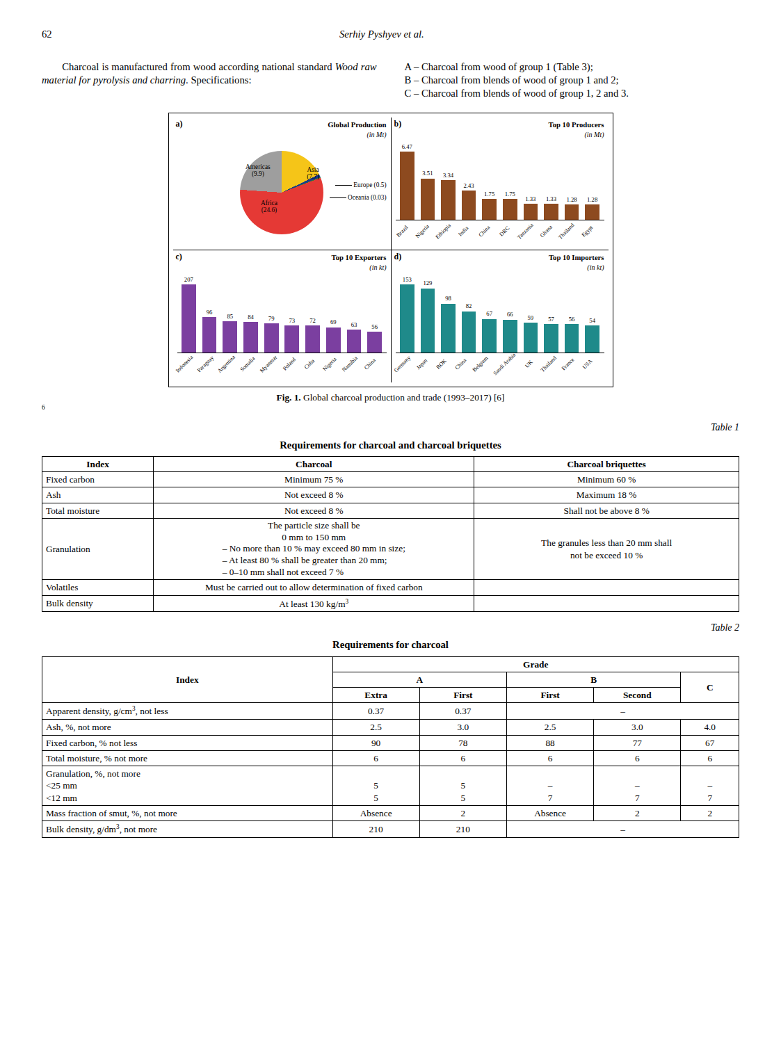62
Serhiy Pyshyev et al.
Charcoal is manufactured from wood according national standard Wood raw material for pyrolysis and charring. Specifications:
A – Charcoal from wood of group 1 (Table 3);
B – Charcoal from blends of wood of group 1 and 2;
C – Charcoal from blends of wood of group 1, 2 and 3.
a)
Global Production(in Mt)
Americas
(9.9) Asia
(7.7) Africa
(24.6)
Europe (0.5) Oceania (0.03)
b)
Top 10 Producers(in Mt)
6.47
3.51
3.34
2.43
1.75
1.75
1.33
1.33
1.28
1.28
Brazil Nigeria Ethiopia India China DRC Tanzania Ghana Thailand Egypt
c)
Top 10 Exporters(in kt)
207
96
85
84
79
73
72
69
63
56
Indonesia Paraguay Argentina Somalia Myanmar Poland Cuba Nigeria Namibia China
d)
Top 10 Importers(in kt)
153
129
98
82
67
66
59
57
56
54
Germany Japan ROK China Belgium Saudi Arabia UK Thailand France USA
Fig. 1. Global charcoal production and trade (1993–2017) [6]
6
Table 1
Requirements for charcoal and charcoal briquettes
| Index | Charcoal | Charcoal briquettes |
| --- | --- | --- |
| Fixed carbon | Minimum 75 % | Minimum 60 % |
| Ash | Not exceed 8 % | Maximum 18 % |
| Total moisture | Not exceed 8 % | Shall not be above 8 % |
| Granulation | The particle size shall be 0 mm to 150 mm – No more than 10 % may exceed 80 mm in size; – At least 80 % shall be greater than 20 mm; – 0–10 mm shall not exceed 7 % | The granules less than 20 mm shall not be exceed 10 % |
| Volatiles | Must be carried out to allow determination of fixed carbon | |
| Bulk density | At least 130 kg/m 3 | |
Table 2
Requirements for charcoal
| Index | Grade |
| --- | --- |
| A | B | C |
| Extra | First | First | Second |
| Apparent density, g/cm 3 , not less | 0.37 | 0.37 | – |
| Ash, %, not more | 2.5 | 3.0 | 2.5 | 3.0 | 4.0 |
| Fixed carbon, % not less | 90 | 78 | 88 | 77 | 67 |
| Total moisture, % not more | 6 | 6 | 6 | 6 | 6 |
| Granulation, %, not more <25 mm <12 mm | 5 5 | 5 5 | – 7 | – 7 | – 7 |
| Mass fraction of smut, %, not more | Absence | 2 | Absence | 2 | 2 |
| Bulk density, g/dm 3 , not more | 210 | 210 | – |